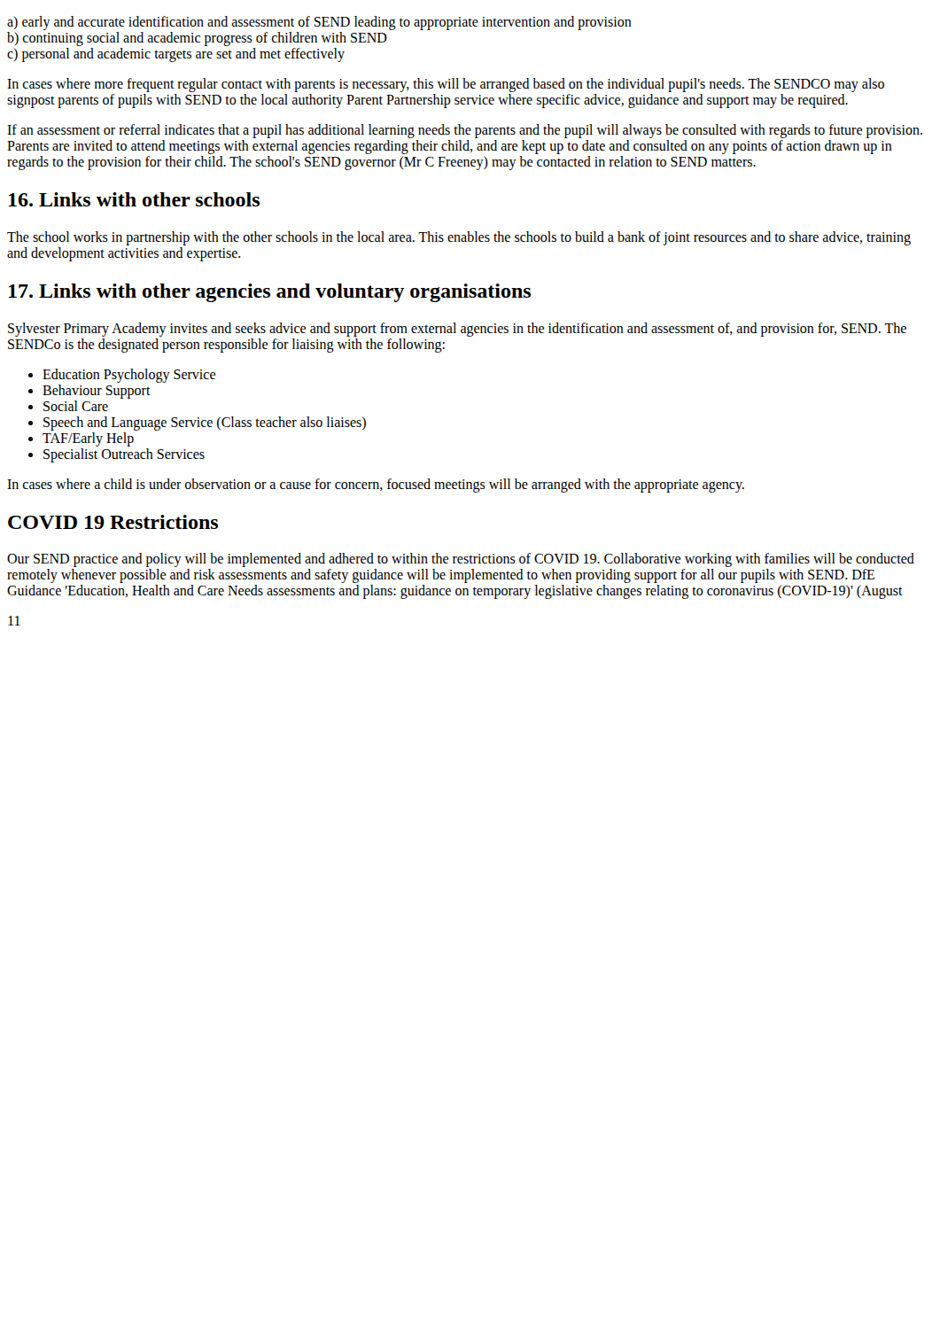a) early and accurate identification and assessment of SEND leading to appropriate intervention and provision
b) continuing social and academic progress of children with SEND
c) personal and academic targets are set and met effectively
In cases where more frequent regular contact with parents is necessary, this will be arranged based on the individual pupil's needs. The SENDCO may also signpost parents of pupils with SEND to the local authority Parent Partnership service where specific advice, guidance and support may be required.
If an assessment or referral indicates that a pupil has additional learning needs the parents and the pupil will always be consulted with regards to future provision. Parents are invited to attend meetings with external agencies regarding their child, and are kept up to date and consulted on any points of action drawn up in regards to the provision for their child. The school's SEND governor (Mr C Freeney) may be contacted in relation to SEND matters.
16. Links with other schools
The school works in partnership with the other schools in the local area. This enables the schools to build a bank of joint resources and to share advice, training and development activities and expertise.
17. Links with other agencies and voluntary organisations
Sylvester Primary Academy invites and seeks advice and support from external agencies in the identification and assessment of, and provision for, SEND. The SENDCo is the designated person responsible for liaising with the following:
Education Psychology Service
Behaviour Support
Social Care
Speech and Language Service (Class teacher also liaises)
TAF/Early Help
Specialist Outreach Services
In cases where a child is under observation or a cause for concern, focused meetings will be arranged with the appropriate agency.
COVID 19 Restrictions
Our SEND practice and policy will be implemented and adhered to within the restrictions of COVID 19. Collaborative working with families will be conducted remotely whenever possible and risk assessments and safety guidance will be implemented to when providing support for all our pupils with SEND. DfE Guidance 'Education, Health and Care Needs assessments and plans: guidance on temporary legislative changes relating to coronavirus (COVID-19)' (August
11